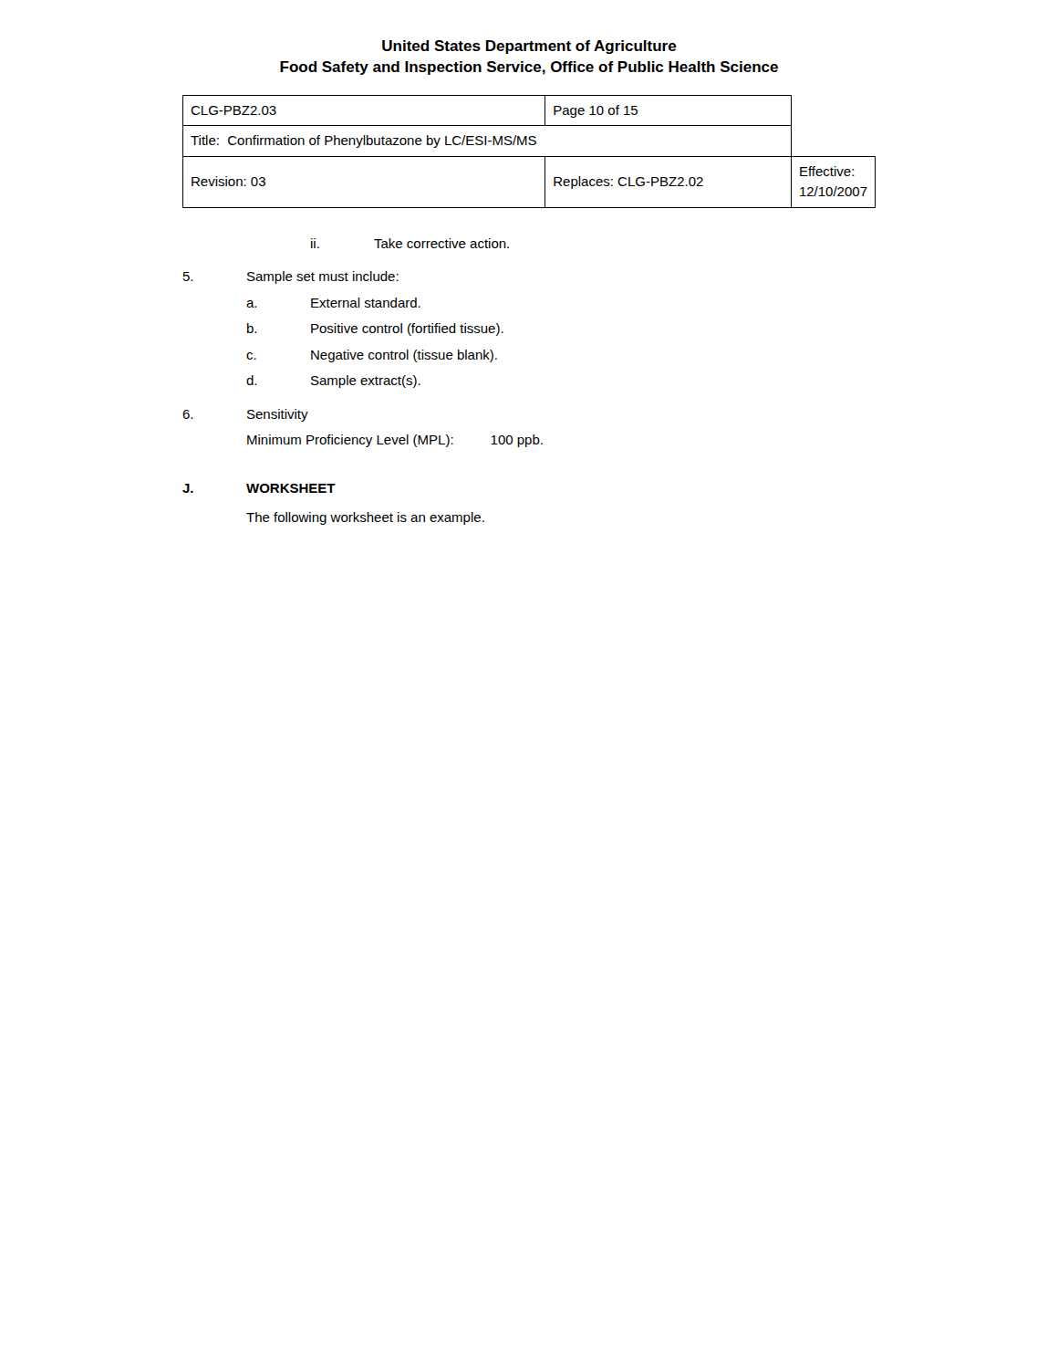United States Department of Agriculture
Food Safety and Inspection Service, Office of Public Health Science
| CLG-PBZ2.03 | Page 10 of 15 |
| Title: Confirmation of Phenylbutazone by LC/ESI-MS/MS |
| Revision: 03 | Replaces: CLG-PBZ2.02 | Effective: 12/10/2007 |
ii. Take corrective action.
5. Sample set must include:
a. External standard.
b. Positive control (fortified tissue).
c. Negative control (tissue blank).
d. Sample extract(s).
6. Sensitivity
Minimum Proficiency Level (MPL):100 ppb.
J. WORKSHEET
The following worksheet is an example.